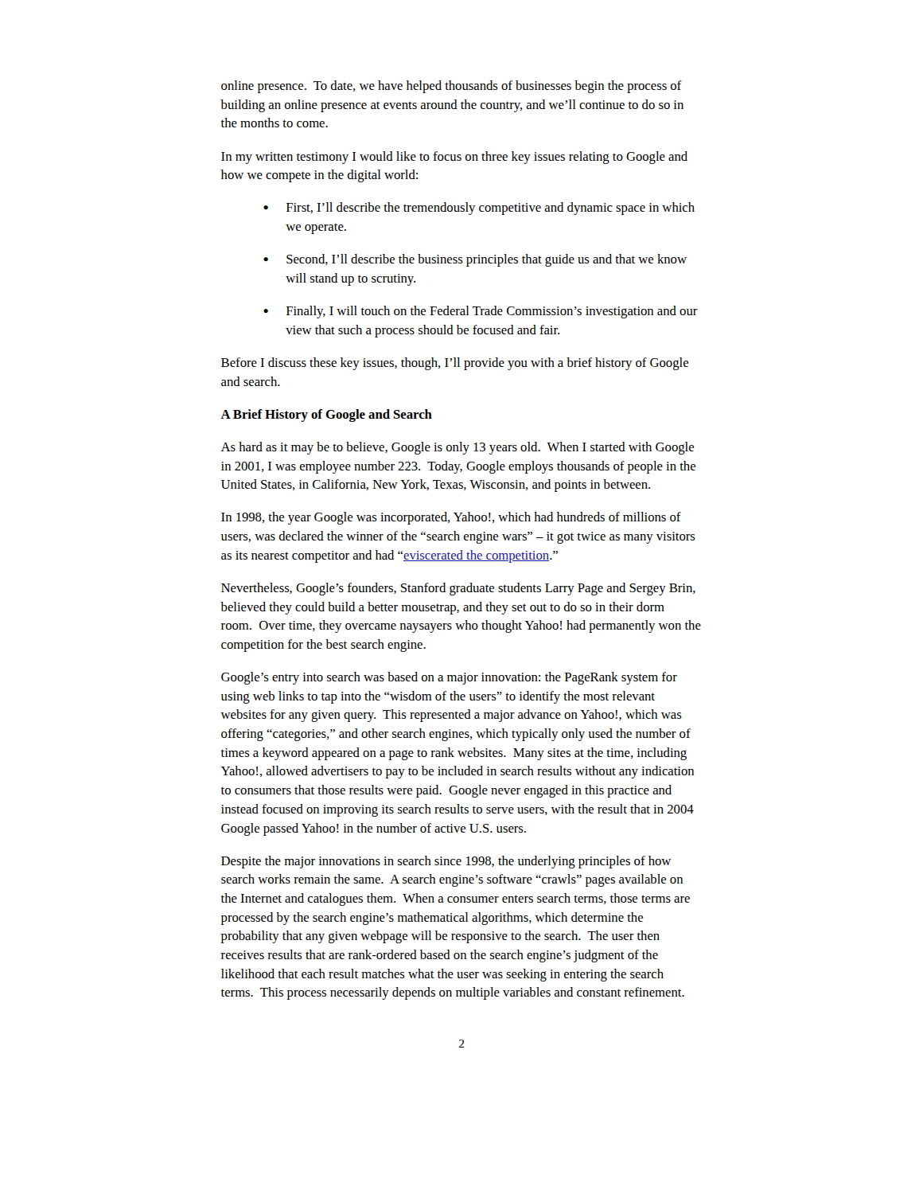online presence. To date, we have helped thousands of businesses begin the process of building an online presence at events around the country, and we’ll continue to do so in the months to come.
In my written testimony I would like to focus on three key issues relating to Google and how we compete in the digital world:
First, I’ll describe the tremendously competitive and dynamic space in which we operate.
Second, I’ll describe the business principles that guide us and that we know will stand up to scrutiny.
Finally, I will touch on the Federal Trade Commission’s investigation and our view that such a process should be focused and fair.
Before I discuss these key issues, though, I’ll provide you with a brief history of Google and search.
A Brief History of Google and Search
As hard as it may be to believe, Google is only 13 years old. When I started with Google in 2001, I was employee number 223. Today, Google employs thousands of people in the United States, in California, New York, Texas, Wisconsin, and points in between.
In 1998, the year Google was incorporated, Yahoo!, which had hundreds of millions of users, was declared the winner of the “search engine wars” – it got twice as many visitors as its nearest competitor and had “eviscerated the competition.”
Nevertheless, Google’s founders, Stanford graduate students Larry Page and Sergey Brin, believed they could build a better mousetrap, and they set out to do so in their dorm room. Over time, they overcame naysayers who thought Yahoo! had permanently won the competition for the best search engine.
Google’s entry into search was based on a major innovation: the PageRank system for using web links to tap into the “wisdom of the users” to identify the most relevant websites for any given query. This represented a major advance on Yahoo!, which was offering “categories,” and other search engines, which typically only used the number of times a keyword appeared on a page to rank websites. Many sites at the time, including Yahoo!, allowed advertisers to pay to be included in search results without any indication to consumers that those results were paid. Google never engaged in this practice and instead focused on improving its search results to serve users, with the result that in 2004 Google passed Yahoo! in the number of active U.S. users.
Despite the major innovations in search since 1998, the underlying principles of how search works remain the same. A search engine’s software “crawls” pages available on the Internet and catalogues them. When a consumer enters search terms, those terms are processed by the search engine’s mathematical algorithms, which determine the probability that any given webpage will be responsive to the search. The user then receives results that are rank-ordered based on the search engine’s judgment of the likelihood that each result matches what the user was seeking in entering the search terms. This process necessarily depends on multiple variables and constant refinement.
2